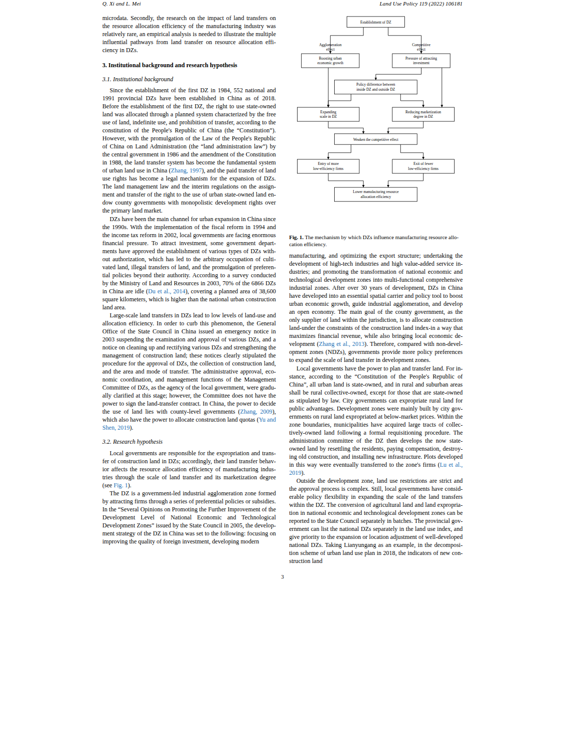Q. Xi and L. Mei
Land Use Policy 119 (2022) 106181
microdata. Secondly, the research on the impact of land transfers on the resource allocation efficiency of the manufacturing industry was relatively rare, an empirical analysis is needed to illustrate the multiple influential pathways from land transfer on resource allocation efficiency in DZs.
3. Institutional background and research hypothesis
3.1. Institutional background
Since the establishment of the first DZ in 1984, 552 national and 1991 provincial DZs have been established in China as of 2018. Before the establishment of the first DZ, the right to use state-owned land was allocated through a planned system characterized by the free use of land, indefinite use, and prohibition of transfer, according to the constitution of the People's Republic of China (the “Constitution”). However, with the promulgation of the Law of the People's Republic of China on Land Administration (the “land administration law”) by the central government in 1986 and the amendment of the Constitution in 1988, the land transfer system has become the fundamental system of urban land use in China (Zhang, 1997), and the paid transfer of land use rights has become a legal mechanism for the expansion of DZs. The land management law and the interim regulations on the assignment and transfer of the right to the use of urban state-owned land endow county governments with monopolistic development rights over the primary land market.
DZs have been the main channel for urban expansion in China since the 1990s. With the implementation of the fiscal reform in 1994 and the income tax reform in 2002, local governments are facing enormous financial pressure. To attract investment, some government departments have approved the establishment of various types of DZs without authorization, which has led to the arbitrary occupation of cultivated land, illegal transfers of land, and the promulgation of preferential policies beyond their authority. According to a survey conducted by the Ministry of Land and Resources in 2003, 70% of the 6866 DZs in China are idle (Du et al., 2014), covering a planned area of 38,600 square kilometers, which is higher than the national urban construction land area.
Large-scale land transfers in DZs lead to low levels of land-use and allocation efficiency. In order to curb this phenomenon, the General Office of the State Council in China issued an emergency notice in 2003 suspending the examination and approval of various DZs, and a notice on cleaning up and rectifying various DZs and strengthening the management of construction land; these notices clearly stipulated the procedure for the approval of DZs, the collection of construction land, and the area and mode of transfer. The administrative approval, economic coordination, and management functions of the Management Committee of DZs, as the agency of the local government, were gradually clarified at this stage; however, the Committee does not have the power to sign the land-transfer contract. In China, the power to decide the use of land lies with county-level governments (Zhang, 2009), which also have the power to allocate construction land quotas (Yu and Shen, 2019).
3.2. Research hypothesis
Local governments are responsible for the expropriation and transfer of construction land in DZs; accordingly, their land transfer behavior affects the resource allocation efficiency of manufacturing industries through the scale of land transfer and its marketization degree (see Fig. 1).
The DZ is a government-led industrial agglomeration zone formed by attracting firms through a series of preferential policies or subsidies. In the “Several Opinions on Promoting the Further Improvement of the Development Level of National Economic and Technological Development Zones” issued by the State Council in 2005, the development strategy of the DZ in China was set to the following: focusing on improving the quality of foreign investment, developing modern
Establishment of DZ Agglomeration effect Competitive effect Boosting urban economic growth Pressure of attracting investment Policy difference between inside DZ and outside DZ Expanding scale in DZ Reducing marketization degree in DZ Weaken the competitive effect Entry of more low-efficiency firms Exit of fewer low-efficiency firms Lower manufacturing resource allocation efficiency
Fig. 1. The mechanism by which DZs influence manufacturing resource allocation efficiency.
manufacturing, and optimizing the export structure; undertaking the development of high-tech industries and high value-added service industries; and promoting the transformation of national economic and technological development zones into multi-functional comprehensive industrial zones. After over 30 years of development, DZs in China have developed into an essential spatial carrier and policy tool to boost urban economic growth, guide industrial agglomeration, and develop an open economy. The main goal of the county government, as the only supplier of land within the jurisdiction, is to allocate construction land-under the constraints of the construction land index-in a way that maximizes financial revenue, while also bringing local economic development (Zhang et al., 2013). Therefore, compared with non-development zones (NDZs), governments provide more policy preferences to expand the scale of land transfer in development zones.
Local governments have the power to plan and transfer land. For instance, according to the “Constitution of the People's Republic of China”, all urban land is state-owned, and in rural and suburban areas shall be rural collective-owned, except for those that are state-owned as stipulated by law. City governments can expropriate rural land for public advantages. Development zones were mainly built by city governments on rural land expropriated at below-market prices. Within the zone boundaries, municipalities have acquired large tracts of collectively-owned land following a formal requisitioning procedure. The administration committee of the DZ then develops the now state-owned land by resettling the residents, paying compensation, destroying old construction, and installing new infrastructure. Plots developed in this way were eventually transferred to the zone's firms (Lu et al., 2019).
Outside the development zone, land use restrictions are strict and the approval process is complex. Still, local governments have considerable policy flexibility in expanding the scale of the land transfers within the DZ. The conversion of agricultural land and land expropriation in national economic and technological development zones can be reported to the State Council separately in batches. The provincial government can list the national DZs separately in the land use index, and give priority to the expansion or location adjustment of well-developed national DZs. Taking Lianyungang as an example, in the decomposition scheme of urban land use plan in 2018, the indicators of new construction land
3